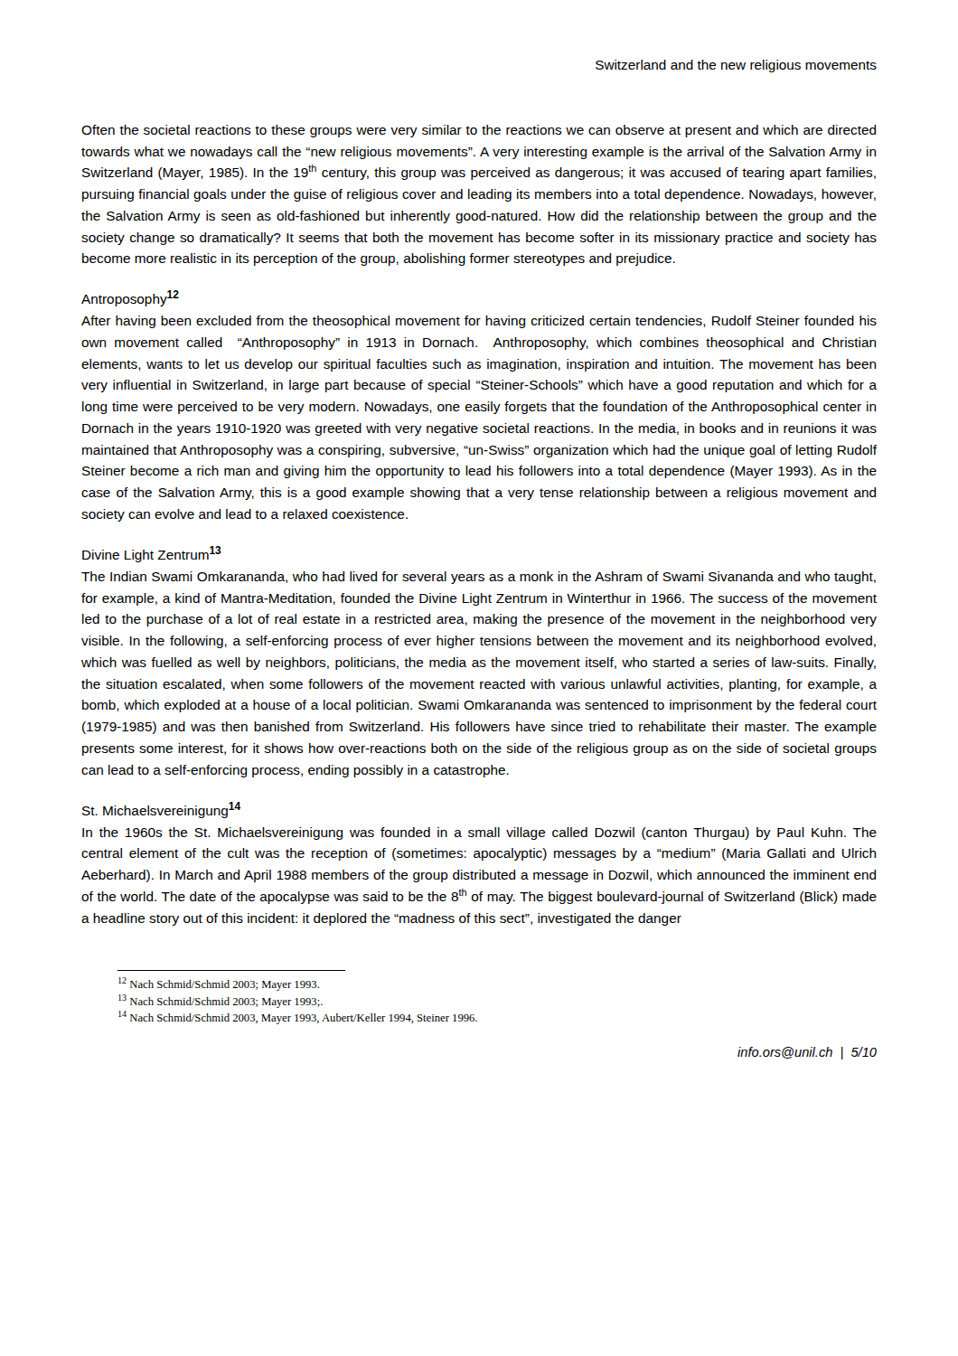Switzerland and the new religious movements
Often the societal reactions to these groups were very similar to the reactions we can observe at present and which are directed towards what we nowadays call the “new religious movements”. A very interesting example is the arrival of the Salvation Army in Switzerland (Mayer, 1985). In the 19th century, this group was perceived as dangerous; it was accused of tearing apart families, pursuing financial goals under the guise of religious cover and leading its members into a total dependence. Nowadays, however, the Salvation Army is seen as old-fashioned but inherently good-natured. How did the relationship between the group and the society change so dramatically? It seems that both the movement has become softer in its missionary practice and society has become more realistic in its perception of the group, abolishing former stereotypes and prejudice.
Antroposophy12
After having been excluded from the theosophical movement for having criticized certain tendencies, Rudolf Steiner founded his own movement called “Anthroposophy” in 1913 in Dornach. Anthroposophy, which combines theosophical and Christian elements, wants to let us develop our spiritual faculties such as imagination, inspiration and intuition. The movement has been very influential in Switzerland, in large part because of special “Steiner-Schools” which have a good reputation and which for a long time were perceived to be very modern. Nowadays, one easily forgets that the foundation of the Anthroposophical center in Dornach in the years 1910-1920 was greeted with very negative societal reactions. In the media, in books and in reunions it was maintained that Anthroposophy was a conspiring, subversive, “un-Swiss” organization which had the unique goal of letting Rudolf Steiner become a rich man and giving him the opportunity to lead his followers into a total dependence (Mayer 1993). As in the case of the Salvation Army, this is a good example showing that a very tense relationship between a religious movement and society can evolve and lead to a relaxed coexistence.
Divine Light Zentrum13
The Indian Swami Omkarananda, who had lived for several years as a monk in the Ashram of Swami Sivananda and who taught, for example, a kind of Mantra-Meditation, founded the Divine Light Zentrum in Winterthur in 1966. The success of the movement led to the purchase of a lot of real estate in a restricted area, making the presence of the movement in the neighborhood very visible. In the following, a self-enforcing process of ever higher tensions between the movement and its neighborhood evolved, which was fuelled as well by neighbors, politicians, the media as the movement itself, who started a series of law-suits. Finally, the situation escalated, when some followers of the movement reacted with various unlawful activities, planting, for example, a bomb, which exploded at a house of a local politician. Swami Omkarananda was sentenced to imprisonment by the federal court (1979-1985) and was then banished from Switzerland. His followers have since tried to rehabilitate their master. The example presents some interest, for it shows how over-reactions both on the side of the religious group as on the side of societal groups can lead to a self-enforcing process, ending possibly in a catastrophe.
St. Michaelsvereinigung14
In the 1960s the St. Michaelsvereinigung was founded in a small village called Dozwil (canton Thurgau) by Paul Kuhn. The central element of the cult was the reception of (sometimes: apocalyptic) messages by a “medium” (Maria Gallati and Ulrich Aeberhard). In March and April 1988 members of the group distributed a message in Dozwil, which announced the imminent end of the world. The date of the apocalypse was said to be the 8th of may. The biggest boulevard-journal of Switzerland (Blick) made a headline story out of this incident: it deplored the “madness of this sect”, investigated the danger
12 Nach Schmid/Schmid 2003; Mayer 1993.
13 Nach Schmid/Schmid 2003; Mayer 1993;.
14 Nach Schmid/Schmid 2003, Mayer 1993, Aubert/Keller 1994, Steiner 1996.
info.ors@unil.ch | 5/10